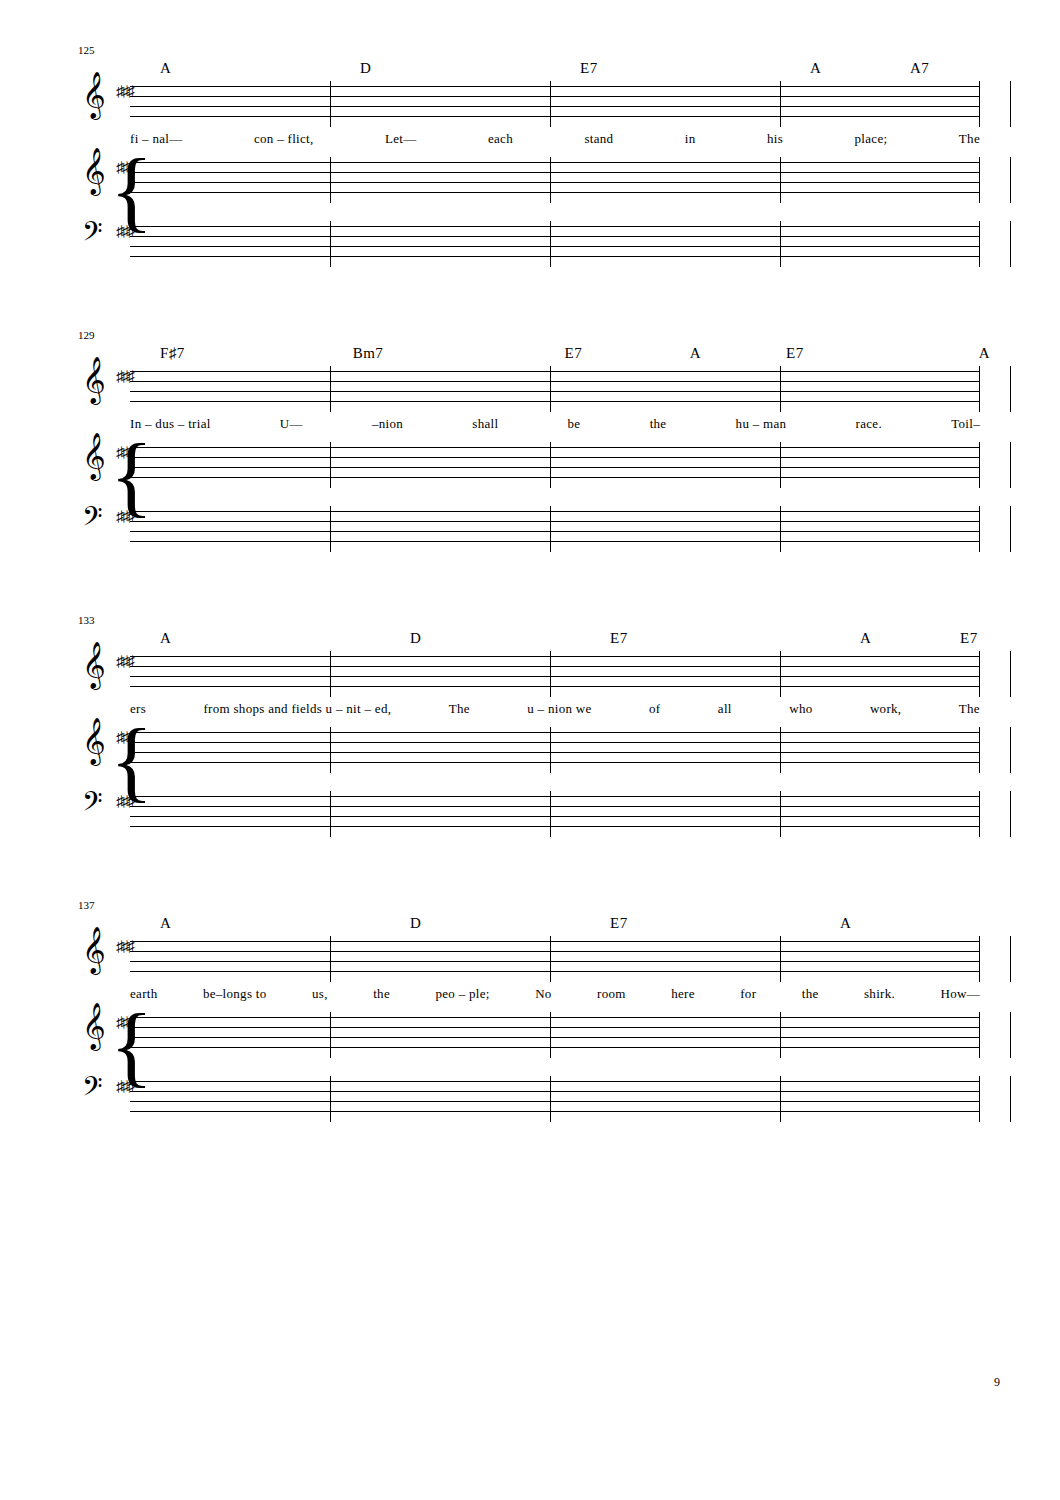125
A D E7 A A7
𝄞
♯♯♯
fi – nal— con – flict, Let— each stand in his place; The
{
𝄞
♯♯♯
𝄢
♯♯♯
129
F♯7 Bm7 E7 A E7 A
𝄞
♯♯♯
In – dus – trial U— –nion shall be the hu – man race. Toil–
{
𝄞
♯♯♯
𝄢
♯♯♯
133
A D E7 A E7
𝄞
♯♯♯
ers from shops and fields u – nit – ed, The u – nion we of all who work, The
{
𝄞
♯♯♯
𝄢
♯♯♯
137
A D E7 A
𝄞
♯♯♯
earth be–longs to us, the peo – ple; No room here for the shirk. How—
{
𝄞
♯♯♯
𝄢
♯♯♯
9